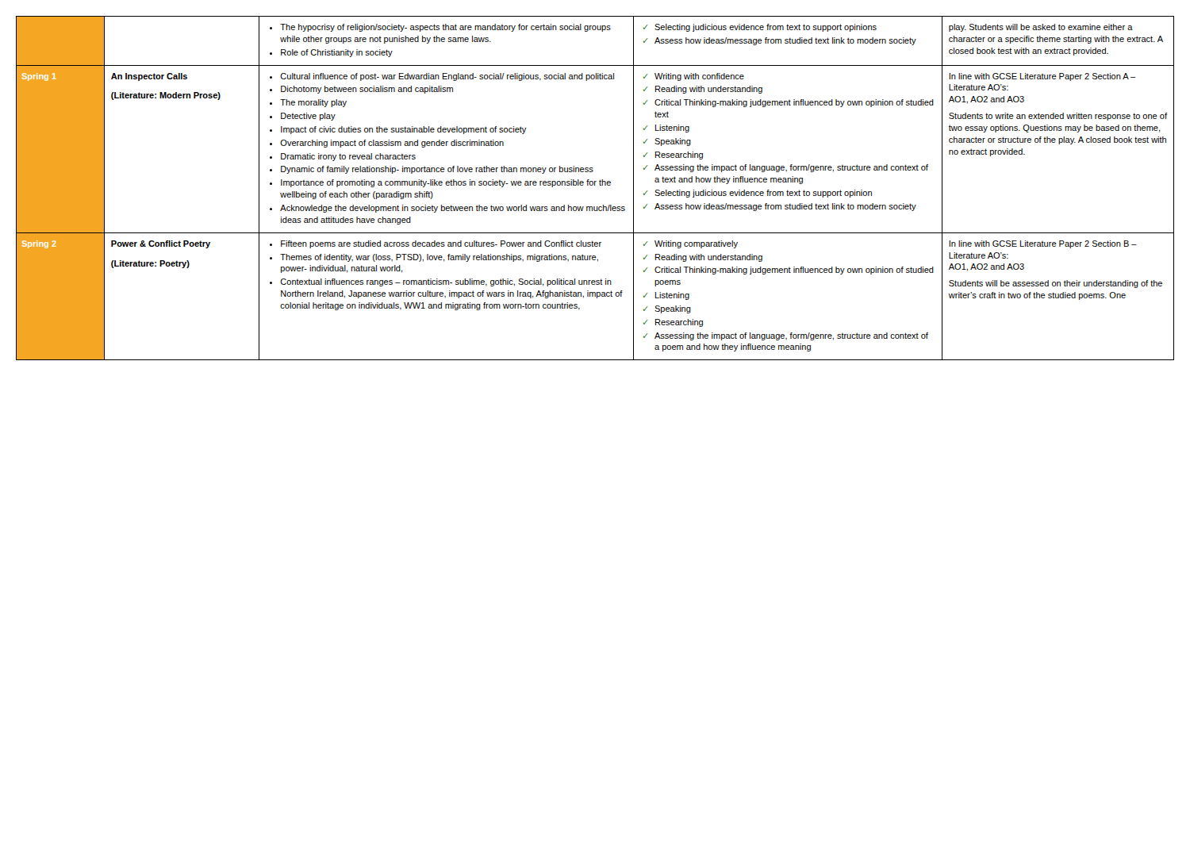| | | The hypocrisy of religion/society- aspects that are mandatory for certain social groups while other groups are not punished by the same laws. Role of Christianity in society | Selecting judicious evidence from text to support opinions Assess how ideas/message from studied text link to modern society | play. Students will be asked to examine either a character or a specific theme starting with the extract. A closed book test with an extract provided. |
| Spring 1 | An Inspector Calls (Literature: Modern Prose) | Cultural influence of post- war Edwardian England- social/ religious, social and political Dichotomy between socialism and capitalism The morality play Detective play Impact of civic duties on the sustainable development of society Overarching impact of classism and gender discrimination Dramatic irony to reveal characters Dynamic of family relationship- importance of love rather than money or business Importance of promoting a community-like ethos in society- we are responsible for the wellbeing of each other (paradigm shift) Acknowledge the development in society between the two world wars and how much/less ideas and attitudes have changed | Writing with confidence Reading with understanding Critical Thinking-making judgement influenced by own opinion of studied text Listening Speaking Researching Assessing the impact of language, form/genre, structure and context of a text and how they influence meaning Selecting judicious evidence from text to support opinion Assess how ideas/message from studied text link to modern society | In line with GCSE Literature Paper 2 Section A – Literature AO’s: AO1, AO2 and AO3 Students to write an extended written response to one of two essay options. Questions may be based on theme, character or structure of the play. A closed book test with no extract provided. |
| Spring 2 | Power & Conflict Poetry (Literature: Poetry) | Fifteen poems are studied across decades and cultures- Power and Conflict cluster Themes of identity, war (loss, PTSD), love, family relationships, migrations, nature, power- individual, natural world, Contextual influences ranges – romanticism- sublime, gothic, Social, political unrest in Northern Ireland, Japanese warrior culture, impact of wars in Iraq, Afghanistan, impact of colonial heritage on individuals, WW1 and migrating from worn-torn countries, | Writing comparatively Reading with understanding Critical Thinking-making judgement influenced by own opinion of studied poems Listening Speaking Researching Assessing the impact of language, form/genre, structure and context of a poem and how they influence meaning | In line with GCSE Literature Paper 2 Section B – Literature AO’s: AO1, AO2 and AO3 Students will be assessed on their understanding of the writer’s craft in two of the studied poems. One |